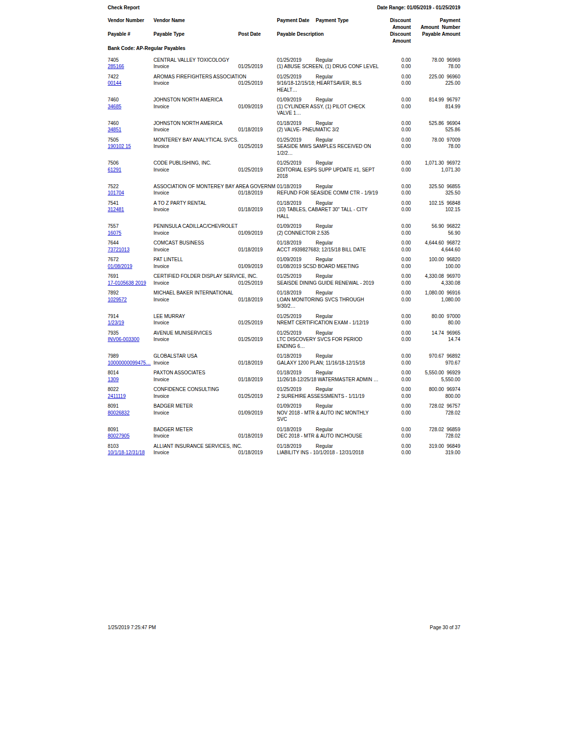Check Report
Date Range: 01/05/2019 - 01/25/2019
| Vendor Number | Vendor Name | | Payment Date | Payment Type | Discount Amount | Payment Amount Number |
| --- | --- | --- | --- | --- | --- | --- |
| Payable # | Payable Type | Post Date | Payable Description | Discount Amount | Payable Amount |
| Bank Code: AP-Regular Payables |
| 7405 | CENTRAL VALLEY TOXICOLOGY | 01/25/2019 | Regular | 0.00 | 78.00 96969 |
| 285166 | Invoice | 01/25/2019 | (1) ABUSE SCREEN, (1) DRUG CONF LEVEL | 0.00 | 78.00 |
| 7422 | AROMAS FIREFIGHTERS ASSOCIATION | 01/25/2019 | Regular | 0.00 | 225.00 96960 |
| 00144 | Invoice | 01/25/2019 | 9/16/18-12/15/18; HEARTSAVER, BLS HEALT… | 0.00 | 225.00 |
| 7460 | JOHNSTON NORTH AMERICA | 01/09/2019 | Regular | 0.00 | 814.99 96797 |
| 34685 | Invoice | 01/09/2019 | (1) CYLINDER ASSY, (1) PILOT CHECK VALVE 1… | 0.00 | 814.99 |
| 7460 | JOHNSTON NORTH AMERICA | 01/18/2019 | Regular | 0.00 | 525.86 96904 |
| 34851 | Invoice | 01/18/2019 | (2) VALVE- PNEUMATIC 3/2 | 0.00 | 525.86 |
| 7505 | MONTEREY BAY ANALYTICAL SVCS. | 01/25/2019 | Regular | 0.00 | 78.00 97009 |
| 190102 15 | Invoice | 01/25/2019 | SEASIDE MWS SAMPLES RECEIVED ON 1/2/2… | 0.00 | 78.00 |
| 7506 | CODE PUBLISHING, INC. | 01/25/2019 | Regular | 0.00 | 1,071.30 96972 |
| 61291 | Invoice | 01/25/2019 | EDITORIAL ESPS SUPP UPDATE #1, SEPT 2018 | 0.00 | 1,071.30 |
| 7522 | ASSOCIATION OF MONTEREY BAY AREA GOVERNM | 01/18/2019 | Regular | 0.00 | 325.50 96855 |
| 101704 | Invoice | 01/18/2019 | REFUND FOR SEASIDE COMM CTR - 1/9/19 | 0.00 | 325.50 |
| 7541 | A TO Z PARTY RENTAL | 01/18/2019 | Regular | 0.00 | 102.15 96848 |
| 312481 | Invoice | 01/18/2019 | (10) TABLES, CABARET 30" TALL - CITY HALL | 0.00 | 102.15 |
| 7557 | PENINSULA CADILLAC/CHEVROLET | 01/09/2019 | Regular | 0.00 | 56.90 96822 |
| 16075 | Invoice | 01/09/2019 | (2) CONNECTOR 2.535 | 0.00 | 56.90 |
| 7644 | COMCAST BUSINESS | 01/18/2019 | Regular | 0.00 | 4,644.60 96872 |
| 73721013 | Invoice | 01/18/2019 | ACCT #939827683; 12/15/18 BILL DATE | 0.00 | 4,644.60 |
| 7672 | PAT LINTELL | 01/09/2019 | Regular | 0.00 | 100.00 96820 |
| 01/08/2019 | Invoice | 01/09/2019 | 01/08/2019 SCSD BOARD MEETING | 0.00 | 100.00 |
| 7691 | CERTIFIED FOLDER DISPLAY SERVICE, INC. | 01/25/2019 | Regular | 0.00 | 4,330.08 96970 |
| 17-0105638 2019 | Invoice | 01/25/2019 | SEAISDE DINING GUIDE RENEWAL - 2019 | 0.00 | 4,330.08 |
| 7892 | MICHAEL BAKER INTERNATIONAL | 01/18/2019 | Regular | 0.00 | 1,080.00 96916 |
| 1029572 | Invoice | 01/18/2019 | LOAN MONITORING SVCS THROUGH 9/30/2… | 0.00 | 1,080.00 |
| 7914 | LEE MURRAY | 01/25/2019 | Regular | 0.00 | 80.00 97000 |
| 1/23/19 | Invoice | 01/25/2019 | NREMT CERTIFICATION EXAM - 1/12/19 | 0.00 | 80.00 |
| 7935 | AVENUE MUNISERVICES | 01/25/2019 | Regular | 0.00 | 14.74 96965 |
| INV06-003300 | Invoice | 01/25/2019 | LTC DISCOVERY SVCS FOR PERIOD ENDING 6… | 0.00 | 14.74 |
| 7989 | GLOBALSTAR USA | 01/18/2019 | Regular | 0.00 | 970.67 96892 |
| 10000000099475… | Invoice | 01/18/2019 | GALAXY 1200 PLAN; 11/16/18-12/15/18 | 0.00 | 970.67 |
| 8014 | PAXTON ASSOCIATES | 01/18/2019 | Regular | 0.00 | 5,550.00 96929 |
| 1309 | Invoice | 01/18/2019 | 11/26/18-12/25/18 WATERMASTER ADMIN … | 0.00 | 5,550.00 |
| 8022 | CONFIDENCE CONSULTING | 01/25/2019 | Regular | 0.00 | 800.00 96974 |
| 2411119 | Invoice | 01/25/2019 | 2 SUREHIRE ASSESSMENTS - 1/11/19 | 0.00 | 800.00 |
| 8091 | BADGER METER | 01/09/2019 | Regular | 0.00 | 728.02 96757 |
| 80026832 | Invoice | 01/09/2019 | NOV 2018 - MTR & AUTO INC MONTHLY SVC | 0.00 | 728.02 |
| 8091 | BADGER METER | 01/18/2019 | Regular | 0.00 | 728.02 96859 |
| 80027905 | Invoice | 01/18/2019 | DEC 2018 - MTR & AUTO INC/HOUSE | 0.00 | 728.02 |
| 8103 | ALLIANT INSURANCE SERVICES, INC. | 01/18/2019 | Regular | 0.00 | 319.00 96849 |
| 10/1/18-12/31/18 | Invoice | 01/18/2019 | LIABILITY INS - 10/1/2018 - 12/31/2018 | 0.00 | 319.00 |
1/25/2019 7:25:47 PM
Page 30 of 37